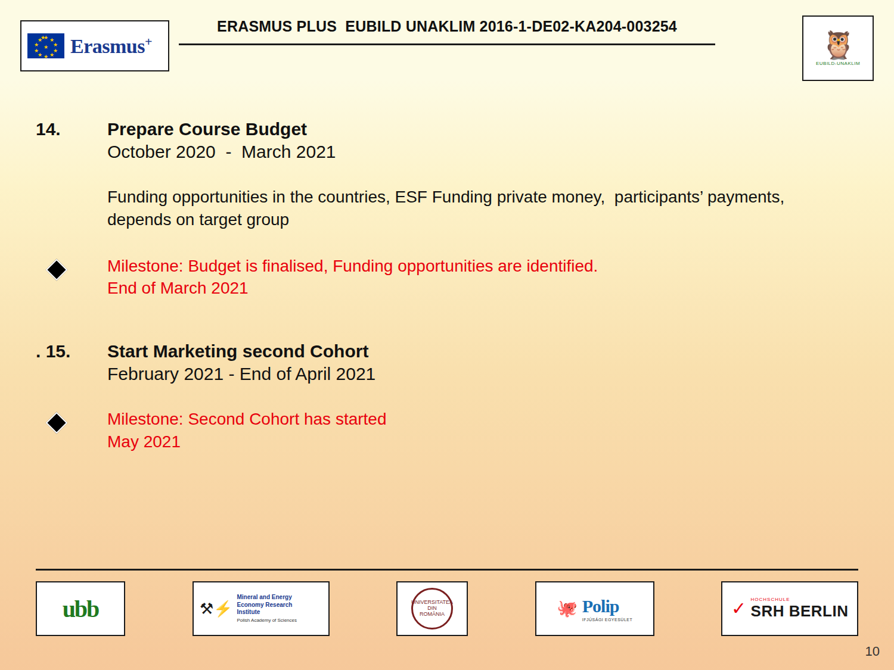★★★★★★ ★★★★★★
Erasmus+
ERASMUS PLUS EUBILD UNAKLIM 2016-1-DE02-KA204-003254
🦉
EUBILD-UNAKLIM
14.
Prepare Course Budget
October 2020 - March 2021
Funding opportunities in the countries, ESF Funding private money, participants’ payments, depends on target group
Milestone: Budget is finalised, Funding opportunities are identified.
End of March 2021
15.
Start Marketing second Cohort
February 2021 - End of April 2021
Milestone: Second Cohort has started
May 2021
ubb
⚒⚡
Mineral and Energy
Economy Research
Institute
Polish Academy of Sciences
UNIVERSITATEA
DIN
ROMÂNIA
🐙
Polip
IFJÚSÁGI EGYESÜLET
✓
HOCHSCHULE
SRH BERLIN
10